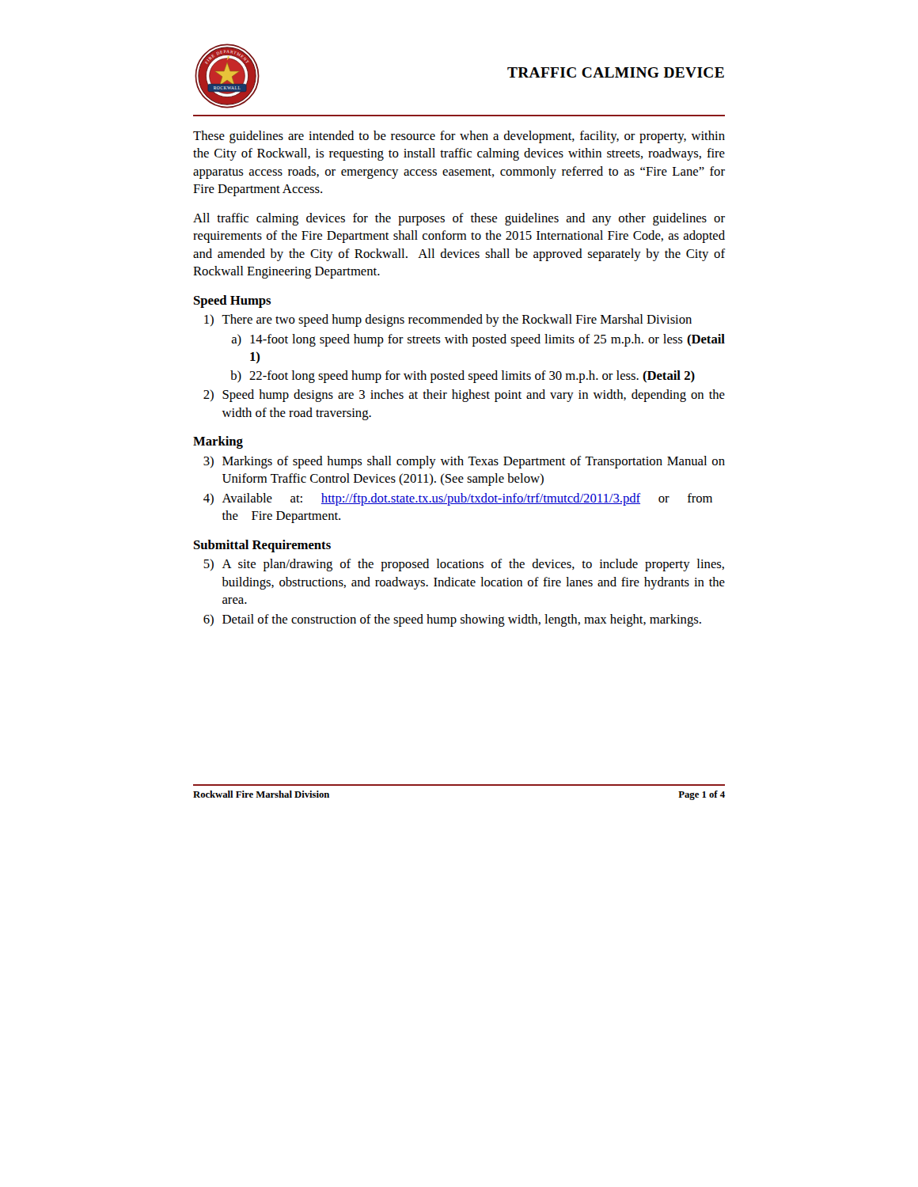ROCKWALL FIRE DEPARTMENT
Traffic Calming Device
These guidelines are intended to be resource for when a development, facility, or property, within the City of Rockwall, is requesting to install traffic calming devices within streets, roadways, fire apparatus access roads, or emergency access easement, commonly referred to as “Fire Lane” for Fire Department Access.
All traffic calming devices for the purposes of these guidelines and any other guidelines or requirements of the Fire Department shall conform to the 2015 International Fire Code, as adopted and amended by the City of Rockwall. All devices shall be approved separately by the City of Rockwall Engineering Department.
Speed Humps
There are two speed hump designs recommended by the Rockwall Fire Marshal Division
14-foot long speed hump for streets with posted speed limits of 25 m.p.h. or less (Detail 1)
22-foot long speed hump for with posted speed limits of 30 m.p.h. or less. (Detail 2)
Speed hump designs are 3 inches at their highest point and vary in width, depending on the width of the road traversing.
Marking
Markings of speed humps shall comply with Texas Department of Transportation Manual on Uniform Traffic Control Devices (2011). (See sample below)
Available at: http://ftp.dot.state.tx.us/pub/txdot-info/trf/tmutcd/2011/3.pdf or from the Fire Department.
Submittal Requirements
A site plan/drawing of the proposed locations of the devices, to include property lines, buildings, obstructions, and roadways. Indicate location of fire lanes and fire hydrants in the area.
Detail of the construction of the speed hump showing width, length, max height, markings.
Rockwall Fire Marshal Division Page 1 of 4